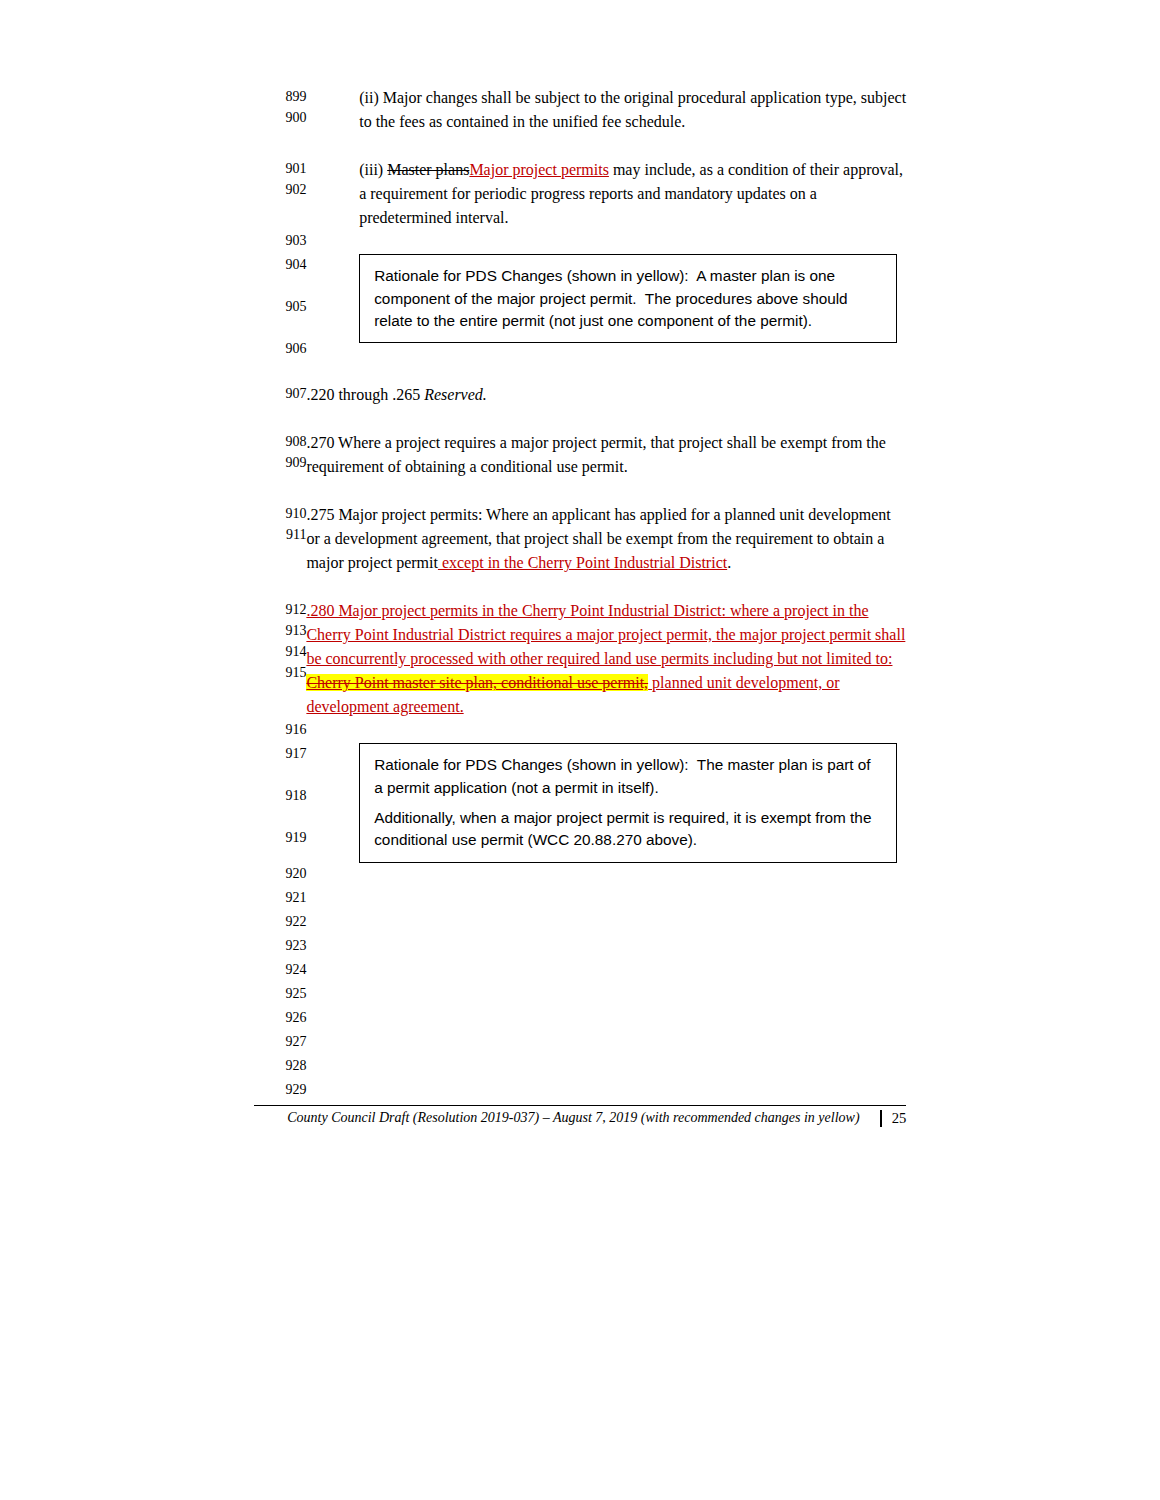| 899 900 | (ii) Major changes shall be subject to the original procedural application type, subject to the fees as contained in the unified fee schedule. |
| 901 902 | (iii) Master plans Major project permits may include, as a condition of their approval, a requirement for periodic progress reports and mandatory updates on a predetermined interval. |
| 903 | |
| 904 905 906 | Rationale for PDS Changes (shown in yellow): A master plan is one component of the major project permit. The procedures above should relate to the entire permit (not just one component of the permit). |
| 907 | .220 through .265 Reserved. |
| 908 909 | .270 Where a project requires a major project permit, that project shall be exempt from the requirement of obtaining a conditional use permit. |
| 910 911 | .275 Major project permits: Where an applicant has applied for a planned unit development or a development agreement, that project shall be exempt from the requirement to obtain a major project permit except in the Cherry Point Industrial District . |
| 912 913 914 915 | .280 Major project permits in the Cherry Point Industrial District: where a project in the Cherry Point Industrial District requires a major project permit, the major project permit shall be concurrently processed with other required land use permits including but not limited to: Cherry Point master site plan, conditional use permit, planned unit development, or development agreement. |
| 916 | |
| 917 918 919 | Rationale for PDS Changes (shown in yellow): The master plan is part of a permit application (not a permit in itself). Additionally, when a major project permit is required, it is exempt from the conditional use permit (WCC 20.88.270 above). |
| 920 | |
| 921 | |
| 922 | |
| 923 | |
| 924 | |
| 925 | |
| 926 | |
| 927 | |
| 928 | |
| 929 | |
County Council Draft (Resolution 2019-037) – August 7, 2019 (with recommended changes in yellow)
25